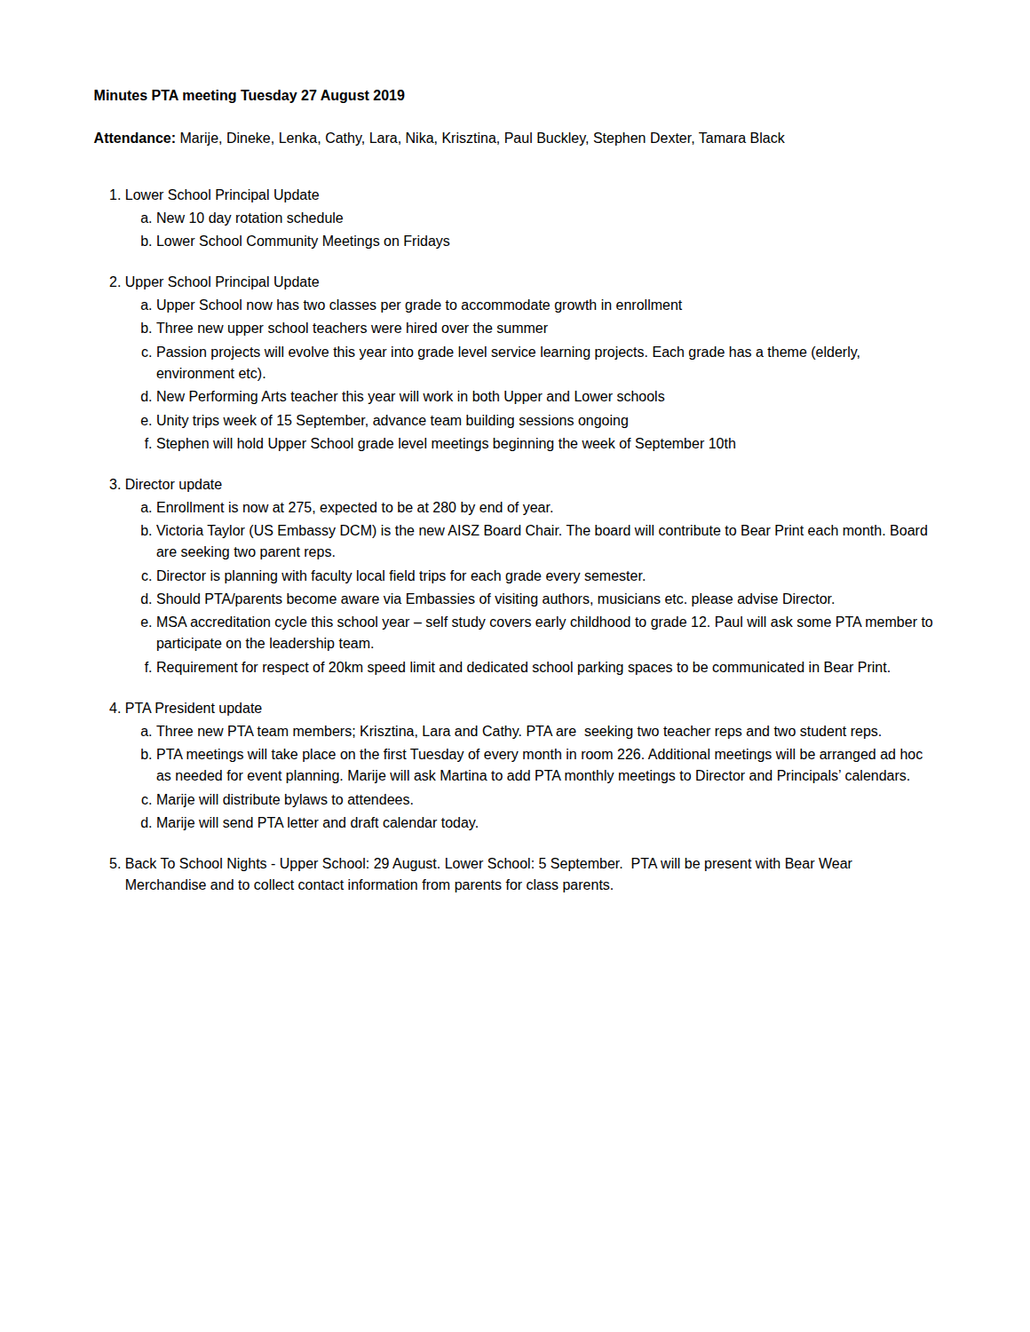Minutes PTA meeting Tuesday 27 August 2019
Attendance: Marije, Dineke, Lenka, Cathy, Lara, Nika, Krisztina, Paul Buckley, Stephen Dexter, Tamara Black
Lower School Principal Update
New 10 day rotation schedule
Lower School Community Meetings on Fridays
Upper School Principal Update
Upper School now has two classes per grade to accommodate growth in enrollment
Three new upper school teachers were hired over the summer
Passion projects will evolve this year into grade level service learning projects. Each grade has a theme (elderly, environment etc).
New Performing Arts teacher this year will work in both Upper and Lower schools
Unity trips week of 15 September, advance team building sessions ongoing
Stephen will hold Upper School grade level meetings beginning the week of September 10th
Director update
Enrollment is now at 275, expected to be at 280 by end of year.
Victoria Taylor (US Embassy DCM) is the new AISZ Board Chair. The board will contribute to Bear Print each month. Board are seeking two parent reps.
Director is planning with faculty local field trips for each grade every semester.
Should PTA/parents become aware via Embassies of visiting authors, musicians etc. please advise Director.
MSA accreditation cycle this school year – self study covers early childhood to grade 12. Paul will ask some PTA member to participate on the leadership team.
Requirement for respect of 20km speed limit and dedicated school parking spaces to be communicated in Bear Print.
PTA President update
Three new PTA team members; Krisztina, Lara and Cathy. PTA are seeking two teacher reps and two student reps.
PTA meetings will take place on the first Tuesday of every month in room 226. Additional meetings will be arranged ad hoc as needed for event planning. Marije will ask Martina to add PTA monthly meetings to Director and Principals’ calendars.
Marije will distribute bylaws to attendees.
Marije will send PTA letter and draft calendar today.
Back To School Nights - Upper School: 29 August. Lower School: 5 September. PTA will be present with Bear Wear Merchandise and to collect contact information from parents for class parents.